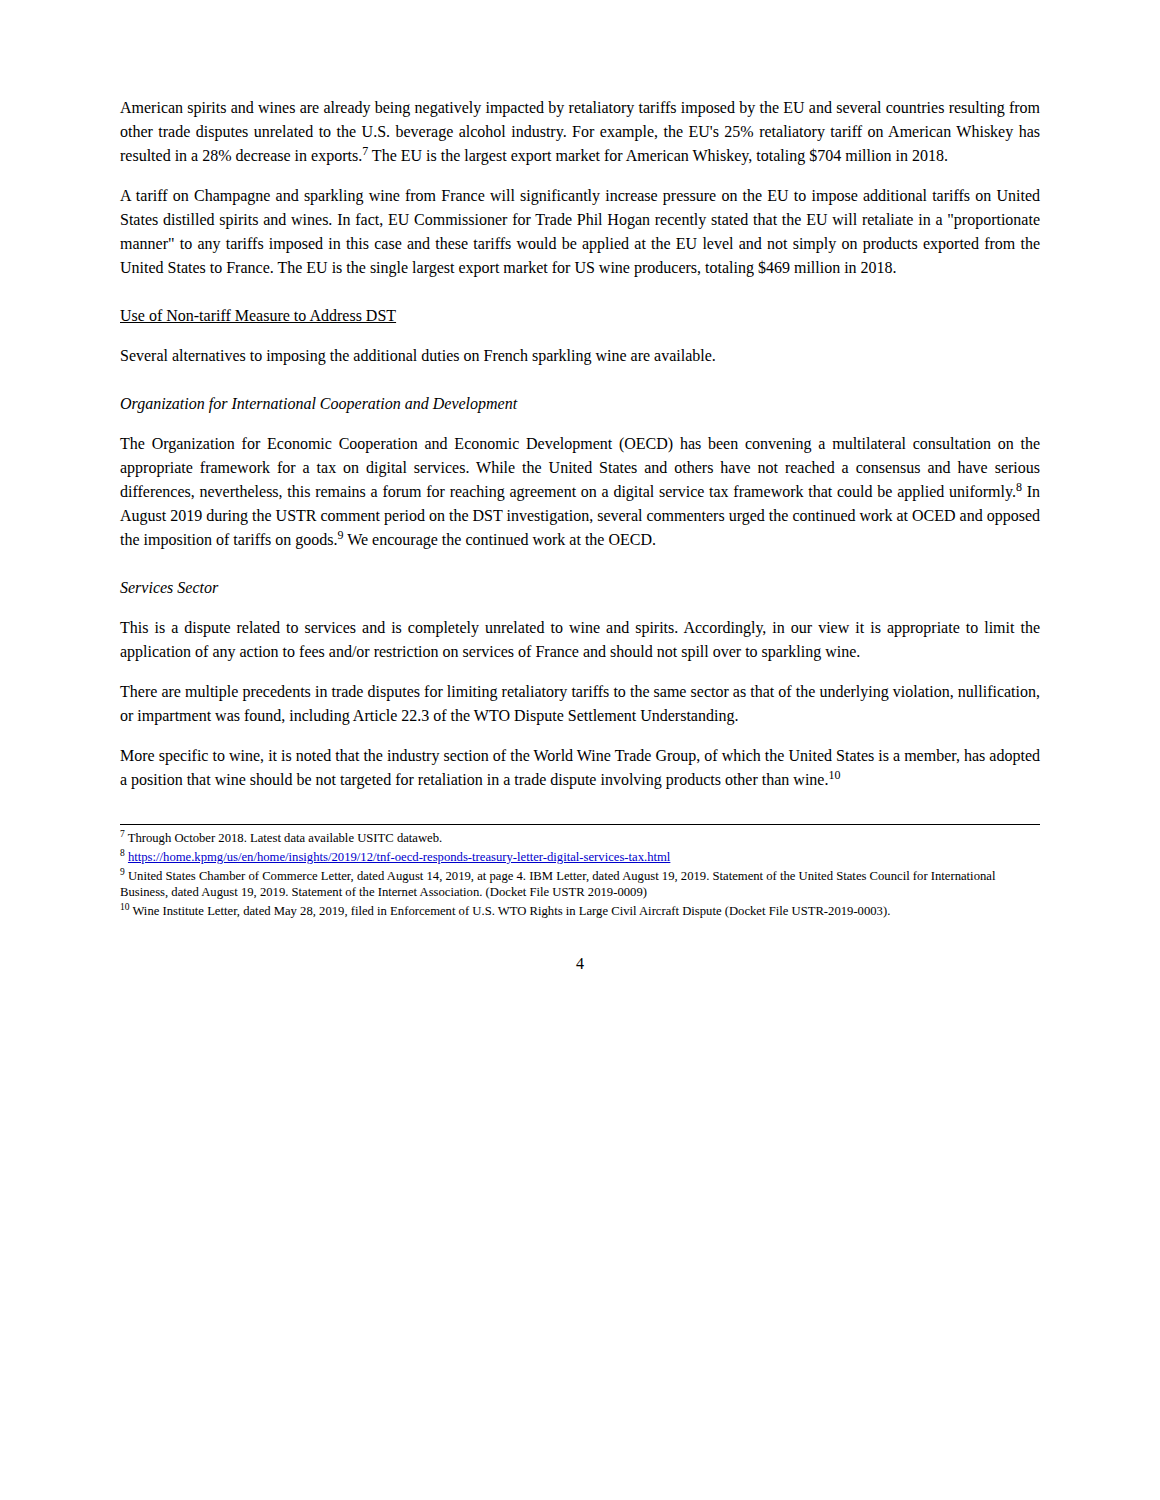American spirits and wines are already being negatively impacted by retaliatory tariffs imposed by the EU and several countries resulting from other trade disputes unrelated to the U.S. beverage alcohol industry. For example, the EU's 25% retaliatory tariff on American Whiskey has resulted in a 28% decrease in exports.7 The EU is the largest export market for American Whiskey, totaling $704 million in 2018.
A tariff on Champagne and sparkling wine from France will significantly increase pressure on the EU to impose additional tariffs on United States distilled spirits and wines. In fact, EU Commissioner for Trade Phil Hogan recently stated that the EU will retaliate in a "proportionate manner" to any tariffs imposed in this case and these tariffs would be applied at the EU level and not simply on products exported from the United States to France. The EU is the single largest export market for US wine producers, totaling $469 million in 2018.
Use of Non-tariff Measure to Address DST
Several alternatives to imposing the additional duties on French sparkling wine are available.
Organization for International Cooperation and Development
The Organization for Economic Cooperation and Economic Development (OECD) has been convening a multilateral consultation on the appropriate framework for a tax on digital services. While the United States and others have not reached a consensus and have serious differences, nevertheless, this remains a forum for reaching agreement on a digital service tax framework that could be applied uniformly.8 In August 2019 during the USTR comment period on the DST investigation, several commenters urged the continued work at OCED and opposed the imposition of tariffs on goods.9 We encourage the continued work at the OECD.
Services Sector
This is a dispute related to services and is completely unrelated to wine and spirits. Accordingly, in our view it is appropriate to limit the application of any action to fees and/or restriction on services of France and should not spill over to sparkling wine.
There are multiple precedents in trade disputes for limiting retaliatory tariffs to the same sector as that of the underlying violation, nullification, or impartment was found, including Article 22.3 of the WTO Dispute Settlement Understanding.
More specific to wine, it is noted that the industry section of the World Wine Trade Group, of which the United States is a member, has adopted a position that wine should be not targeted for retaliation in a trade dispute involving products other than wine.10
7 Through October 2018. Latest data available USITC dataweb.
8 https://home.kpmg/us/en/home/insights/2019/12/tnf-oecd-responds-treasury-letter-digital-services-tax.html
9 United States Chamber of Commerce Letter, dated August 14, 2019, at page 4. IBM Letter, dated August 19, 2019. Statement of the United States Council for International Business, dated August 19, 2019. Statement of the Internet Association. (Docket File USTR 2019-0009)
10 Wine Institute Letter, dated May 28, 2019, filed in Enforcement of U.S. WTO Rights in Large Civil Aircraft Dispute (Docket File USTR-2019-0003).
4